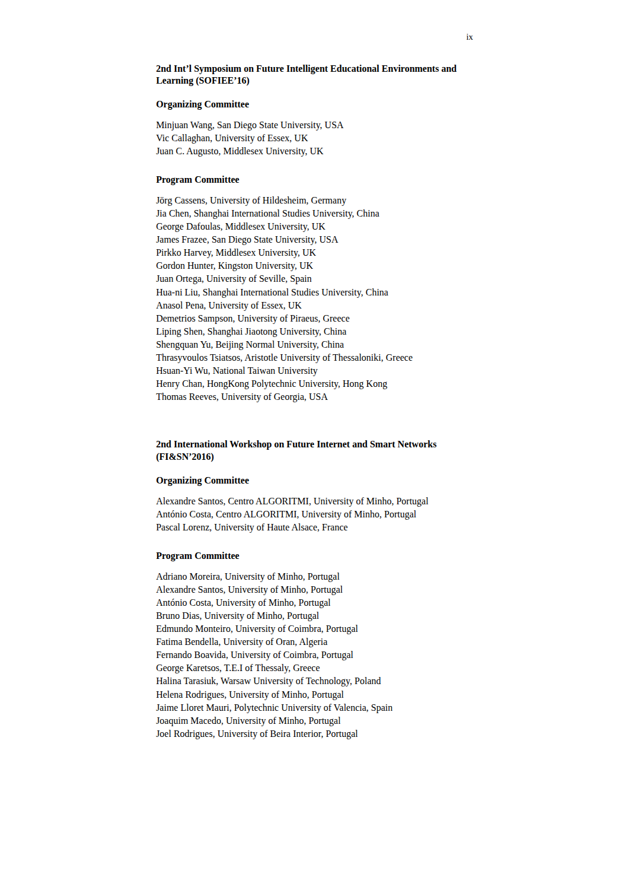ix
2nd Int’l Symposium on Future Intelligent Educational Environments and Learning (SOFIEE’16)
Organizing Committee
Minjuan Wang, San Diego State University, USA
Vic Callaghan, University of Essex, UK
Juan C. Augusto, Middlesex University, UK
Program Committee
Jörg Cassens, University of Hildesheim, Germany
Jia Chen, Shanghai International Studies University, China
George Dafoulas, Middlesex University, UK
James Frazee, San Diego State University, USA
Pirkko Harvey, Middlesex University, UK
Gordon Hunter, Kingston University, UK
Juan Ortega, University of Seville, Spain
Hua-ni Liu, Shanghai International Studies University, China
Anasol Pena, University of Essex, UK
Demetrios Sampson, University of Piraeus, Greece
Liping Shen, Shanghai Jiaotong University, China
Shengquan Yu, Beijing Normal University, China
Thrasyvoulos Tsiatsos, Aristotle University of Thessaloniki, Greece
Hsuan-Yi Wu, National Taiwan University
Henry Chan, HongKong Polytechnic University, Hong Kong
Thomas Reeves, University of Georgia, USA
2nd International Workshop on Future Internet and Smart Networks (FI&SN’2016)
Organizing Committee
Alexandre Santos, Centro ALGORITMI, University of Minho, Portugal
António Costa, Centro ALGORITMI, University of Minho, Portugal
Pascal Lorenz, University of Haute Alsace, France
Program Committee
Adriano Moreira, University of Minho, Portugal
Alexandre Santos, University of Minho, Portugal
António Costa, University of Minho, Portugal
Bruno Dias, University of Minho, Portugal
Edmundo Monteiro, University of Coimbra, Portugal
Fatima Bendella, University of Oran, Algeria
Fernando Boavida, University of Coimbra, Portugal
George Karetsos, T.E.I of Thessaly, Greece
Halina Tarasiuk, Warsaw University of Technology, Poland
Helena Rodrigues, University of Minho, Portugal
Jaime Lloret Mauri, Polytechnic University of Valencia, Spain
Joaquim Macedo, University of Minho, Portugal
Joel Rodrigues, University of Beira Interior, Portugal